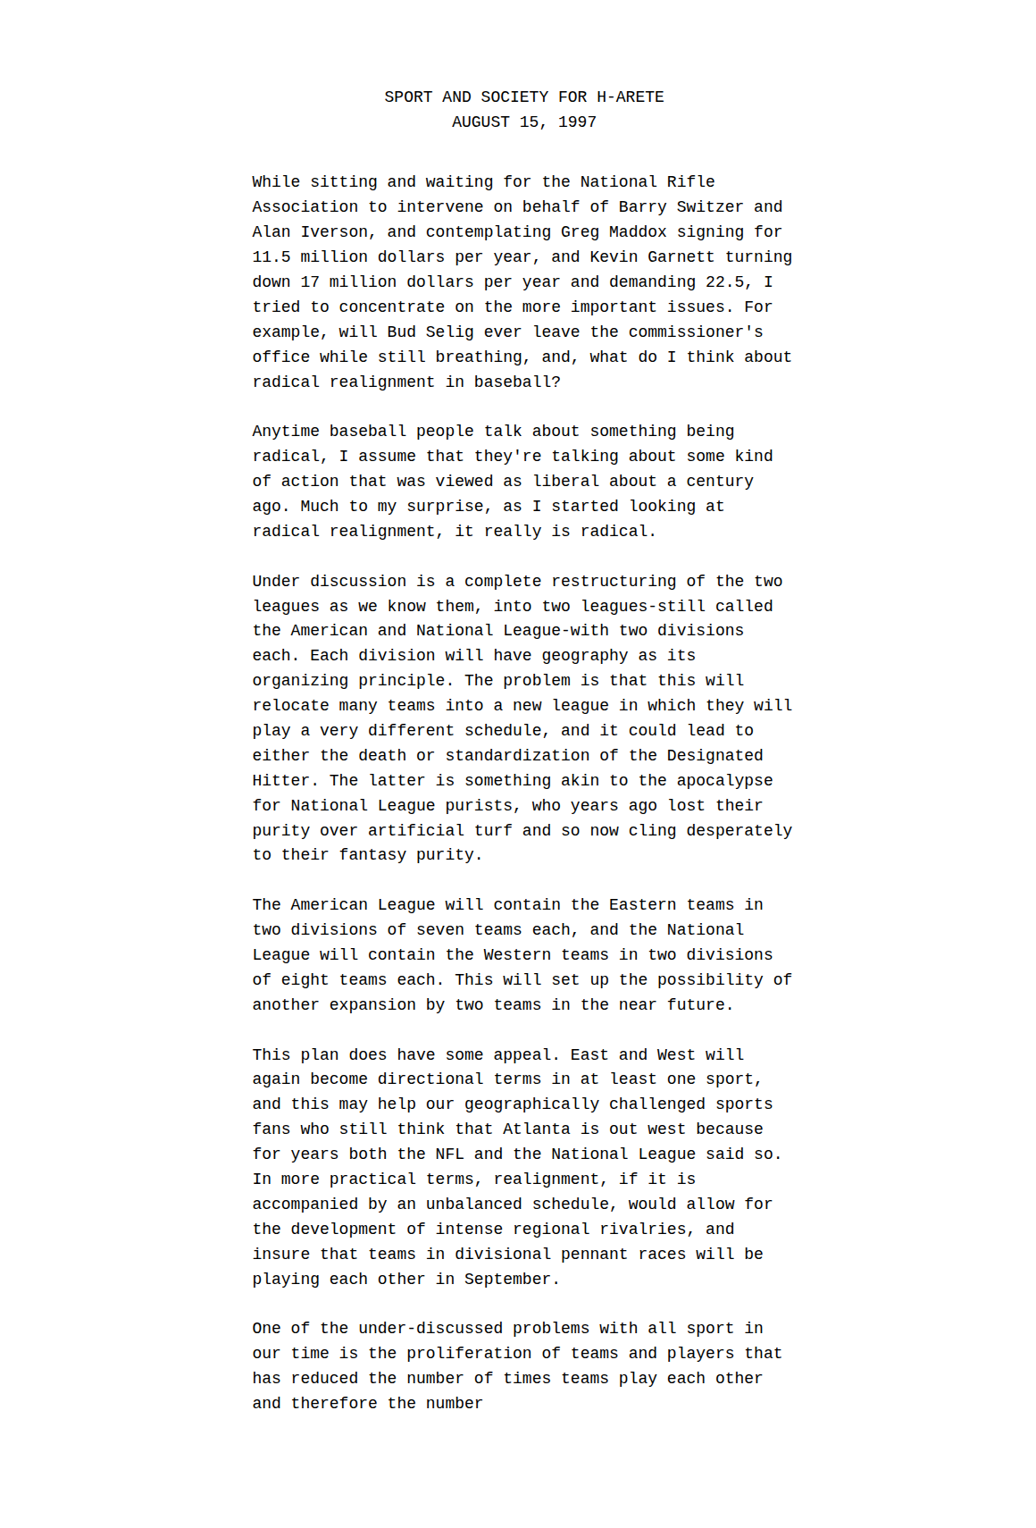SPORT AND SOCIETY FOR H-ARETE
AUGUST 15, 1997
While sitting and waiting for the National Rifle Association to intervene on behalf of Barry Switzer and Alan Iverson, and contemplating Greg Maddox signing for 11.5 million dollars per year, and Kevin Garnett turning down 17 million dollars per year and demanding 22.5, I tried to concentrate on the more important issues. For example, will Bud Selig ever leave the commissioner's office while still breathing, and, what do I think about radical realignment in baseball?
Anytime baseball people talk about something being radical, I assume that they're talking about some kind of action that was viewed as liberal about a century ago. Much to my surprise, as I started looking at radical realignment, it really is radical.
Under discussion is a complete restructuring of the two leagues as we know them, into two leagues-still called the American and National League-with two divisions each. Each division will have geography as its organizing principle. The problem is that this will relocate many teams into a new league in which they will play a very different schedule, and it could lead to either the death or standardization of the Designated Hitter. The latter is something akin to the apocalypse for National League purists, who years ago lost their purity over artificial turf and so now cling desperately to their fantasy purity.
The American League will contain the Eastern teams in two divisions of seven teams each, and the National League will contain the Western teams in two divisions of eight teams each. This will set up the possibility of another expansion by two teams in the near future.
This plan does have some appeal. East and West will again become directional terms in at least one sport, and this may help our geographically challenged sports fans who still think that Atlanta is out west because for years both the NFL and the National League said so. In more practical terms, realignment, if it is accompanied by an unbalanced schedule, would allow for the development of intense regional rivalries, and insure that teams in divisional pennant races will be playing each other in September.
One of the under-discussed problems with all sport in our time is the proliferation of teams and players that has reduced the number of times teams play each other and therefore the number